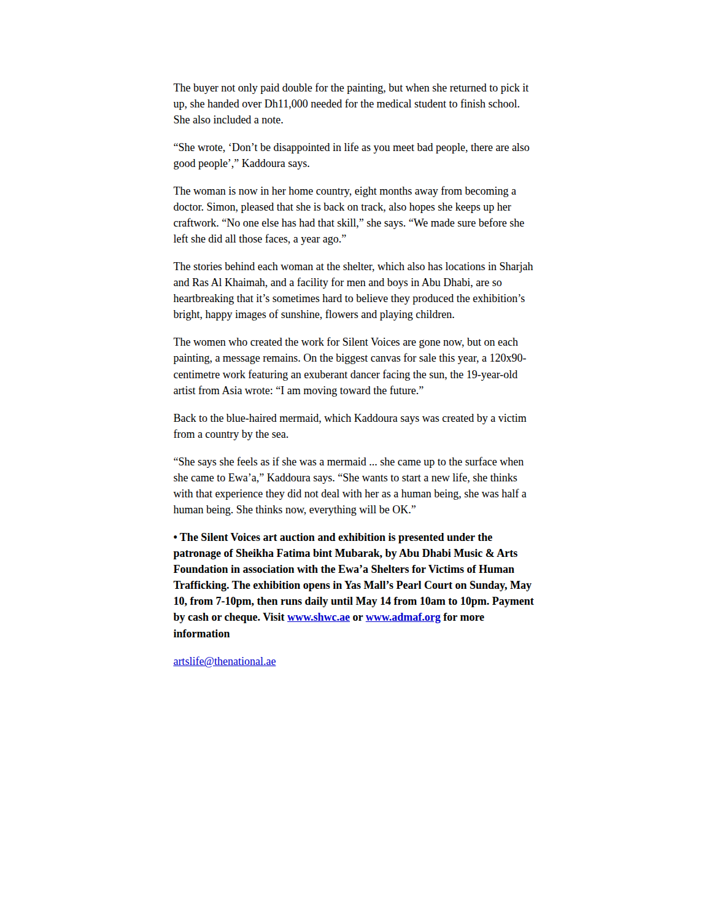The buyer not only paid double for the painting, but when she returned to pick it up, she handed over Dh11,000 needed for the medical student to finish school. She also included a note.
“She wrote, ‘Don’t be disappointed in life as you meet bad people, there are also good people’,” Kaddoura says.
The woman is now in her home country, eight months away from becoming a doctor. Simon, pleased that she is back on track, also hopes she keeps up her craftwork. “No one else has had that skill,” she says. “We made sure before she left she did all those faces, a year ago.”
The stories behind each woman at the shelter, which also has locations in Sharjah and Ras Al Khaimah, and a facility for men and boys in Abu Dhabi, are so heartbreaking that it’s sometimes hard to believe they produced the exhibition’s bright, happy images of sunshine, flowers and playing children.
The women who created the work for Silent Voices are gone now, but on each painting, a message remains. On the biggest canvas for sale this year, a 120x90-centimetre work featuring an exuberant dancer facing the sun, the 19-year-old artist from Asia wrote: “I am moving toward the future.”
Back to the blue-haired mermaid, which Kaddoura says was created by a victim from a country by the sea.
“She says she feels as if she was a mermaid ... she came up to the surface when she came to Ewa’a,” Kaddoura says. “She wants to start a new life, she thinks with that experience they did not deal with her as a human being, she was half a human being. She thinks now, everything will be OK.”
• The Silent Voices art auction and exhibition is presented under the patronage of Sheikha Fatima bint Mubarak, by Abu Dhabi Music & Arts Foundation in association with the Ewa’a Shelters for Victims of Human Trafficking. The exhibition opens in Yas Mall’s Pearl Court on Sunday, May 10, from 7-10pm, then runs daily until May 14 from 10am to 10pm. Payment by cash or cheque. Visit www.shwc.ae or www.admaf.org for more information
artslife@thenational.ae